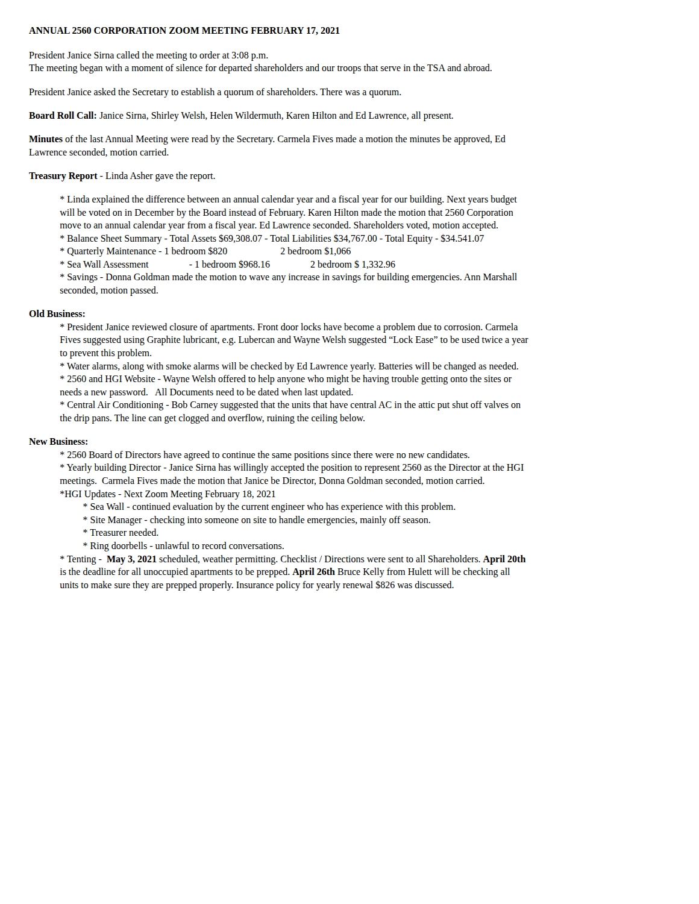Annual 2560 Corporation Zoom Meeting February 17, 2021
President Janice Sirna called the meeting to order at 3:08 p.m.
The meeting began with a moment of silence for departed shareholders and our troops that serve in the TSA and abroad.
President Janice asked the Secretary to establish a quorum of shareholders. There was a quorum.
Board Roll Call: Janice Sirna, Shirley Welsh, Helen Wildermuth, Karen Hilton and Ed Lawrence, all present.
Minutes of the last Annual Meeting were read by the Secretary. Carmela Fives made a motion the minutes be approved, Ed Lawrence seconded, motion carried.
Treasury Report - Linda Asher gave the report.
* Linda explained the difference between an annual calendar year and a fiscal year for our building. Next years budget will be voted on in December by the Board instead of February. Karen Hilton made the motion that 2560 Corporation move to an annual calendar year from a fiscal year. Ed Lawrence seconded. Shareholders voted, motion accepted.
* Balance Sheet Summary - Total Assets $69,308.07 - Total Liabilities $34,767.00 - Total Equity - $34.541.07
* Quarterly Maintenance - 1 bedroom $820 2 bedroom $1,066
* Sea Wall Assessment - 1 bedroom $968.16 2 bedroom $ 1,332.96
* Savings - Donna Goldman made the motion to wave any increase in savings for building emergencies. Ann Marshall seconded, motion passed.
Old Business:
* President Janice reviewed closure of apartments. Front door locks have become a problem due to corrosion. Carmela Fives suggested using Graphite lubricant, e.g. Lubercan and Wayne Welsh suggested “Lock Ease” to be used twice a year to prevent this problem.
* Water alarms, along with smoke alarms will be checked by Ed Lawrence yearly. Batteries will be changed as needed.
* 2560 and HGI Website - Wayne Welsh offered to help anyone who might be having trouble getting onto the sites or needs a new password. All Documents need to be dated when last updated.
* Central Air Conditioning - Bob Carney suggested that the units that have central AC in the attic put shut off valves on the drip pans. The line can get clogged and overflow, ruining the ceiling below.
New Business:
* 2560 Board of Directors have agreed to continue the same positions since there were no new candidates.
* Yearly building Director - Janice Sirna has willingly accepted the position to represent 2560 as the Director at the HGI meetings. Carmela Fives made the motion that Janice be Director, Donna Goldman seconded, motion carried.
*HGI Updates - Next Zoom Meeting February 18, 2021
* Sea Wall - continued evaluation by the current engineer who has experience with this problem.
* Site Manager - checking into someone on site to handle emergencies, mainly off season.
* Treasurer needed.
* Ring doorbells - unlawful to record conversations.
* Tenting - May 3, 2021 scheduled, weather permitting. Checklist / Directions were sent to all Shareholders. April 20th is the deadline for all unoccupied apartments to be prepped. April 26th Bruce Kelly from Hulett will be checking all units to make sure they are prepped properly. Insurance policy for yearly renewal $826 was discussed.